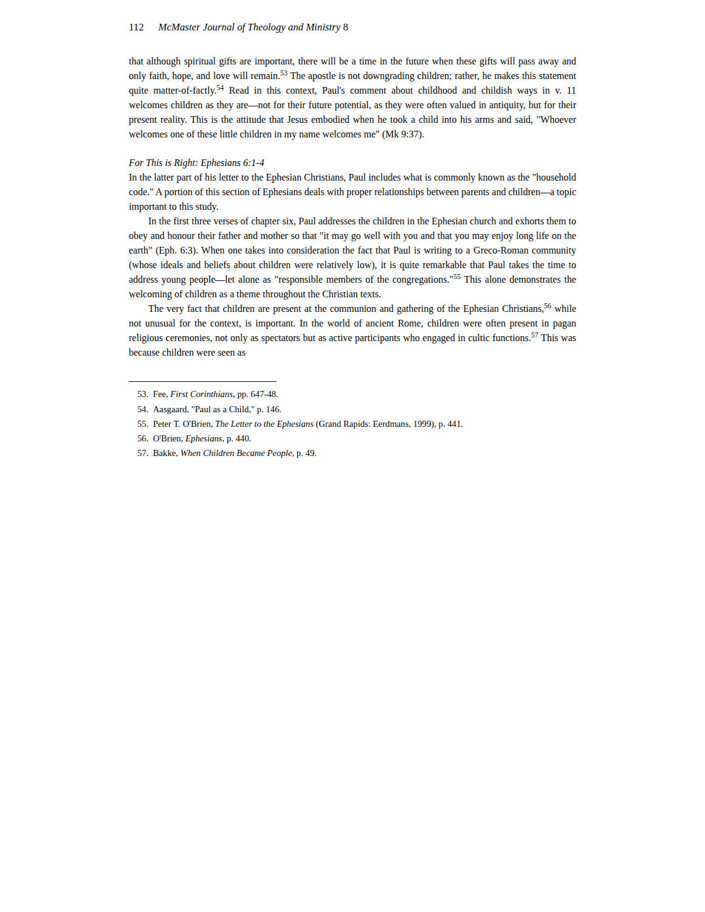112 McMaster Journal of Theology and Ministry 8
that although spiritual gifts are important, there will be a time in the future when these gifts will pass away and only faith, hope, and love will remain.53 The apostle is not downgrading children; rather, he makes this statement quite matter-of-factly.54 Read in this context, Paul's comment about childhood and childish ways in v. 11 welcomes children as they are—not for their future potential, as they were often valued in antiquity, but for their present reality. This is the attitude that Jesus embodied when he took a child into his arms and said, "Whoever welcomes one of these little children in my name welcomes me" (Mk 9:37).
For This is Right: Ephesians 6:1-4
In the latter part of his letter to the Ephesian Christians, Paul includes what is commonly known as the "household code." A portion of this section of Ephesians deals with proper relationships between parents and children—a topic important to this study.
In the first three verses of chapter six, Paul addresses the children in the Ephesian church and exhorts them to obey and honour their father and mother so that "it may go well with you and that you may enjoy long life on the earth" (Eph. 6:3). When one takes into consideration the fact that Paul is writing to a Greco-Roman community (whose ideals and beliefs about children were relatively low), it is quite remarkable that Paul takes the time to address young people—let alone as "responsible members of the congregations."55 This alone demonstrates the welcoming of children as a theme throughout the Christian texts.
The very fact that children are present at the communion and gathering of the Ephesian Christians,56 while not unusual for the context, is important. In the world of ancient Rome, children were often present in pagan religious ceremonies, not only as spectators but as active participants who engaged in cultic functions.57 This was because children were seen as
53. Fee, First Corinthians, pp. 647-48.
54. Aasgaard, "Paul as a Child," p. 146.
55. Peter T. O'Brien, The Letter to the Ephesians (Grand Rapids: Eerdmans, 1999), p. 441.
56. O'Brien, Ephesians, p. 440.
57. Bakke, When Children Became People, p. 49.